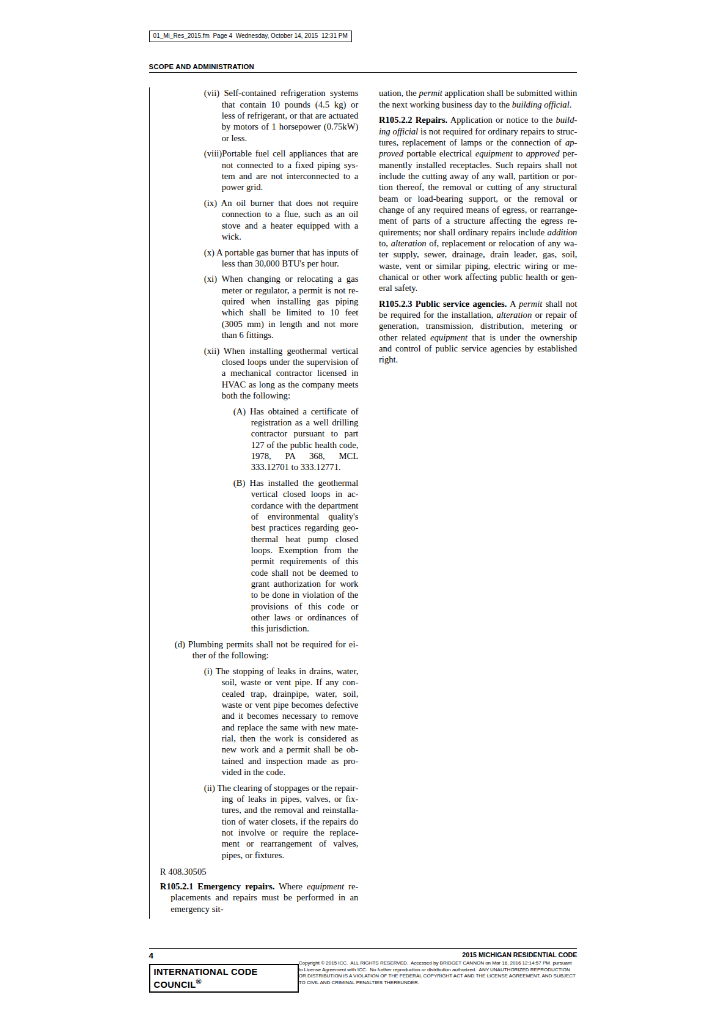01_Mi_Res_2015.fm Page 4 Wednesday, October 14, 2015 12:31 PM
SCOPE AND ADMINISTRATION
(vii) Self-contained refrigeration systems that contain 10 pounds (4.5 kg) or less of refrigerant, or that are actuated by motors of 1 horsepower (0.75kW) or less.
(viii)Portable fuel cell appliances that are not connected to a fixed piping system and are not interconnected to a power grid.
(ix) An oil burner that does not require connection to a flue, such as an oil stove and a heater equipped with a wick.
(x) A portable gas burner that has inputs of less than 30,000 BTU's per hour.
(xi) When changing or relocating a gas meter or regulator, a permit is not required when installing gas piping which shall be limited to 10 feet (3005 mm) in length and not more than 6 fittings.
(xii) When installing geothermal vertical closed loops under the supervision of a mechanical contractor licensed in HVAC as long as the company meets both the following:
(A) Has obtained a certificate of registration as a well drilling contractor pursuant to part 127 of the public health code, 1978, PA 368, MCL 333.12701 to 333.12771.
(B) Has installed the geothermal vertical closed loops in accordance with the department of environmental quality's best practices regarding geothermal heat pump closed loops. Exemption from the permit requirements of this code shall not be deemed to grant authorization for work to be done in violation of the provisions of this code or other laws or ordinances of this jurisdiction.
(d) Plumbing permits shall not be required for either of the following:
(i) The stopping of leaks in drains, water, soil, waste or vent pipe. If any concealed trap, drainpipe, water, soil, waste or vent pipe becomes defective and it becomes necessary to remove and replace the same with new material, then the work is considered as new work and a permit shall be obtained and inspection made as provided in the code.
(ii) The clearing of stoppages or the repairing of leaks in pipes, valves, or fixtures, and the removal and reinstallation of water closets, if the repairs do not involve or require the replacement or rearrangement of valves, pipes, or fixtures.
R 408.30505
R105.2.1 Emergency repairs. Where equipment replacements and repairs must be performed in an emergency sit-
uation, the permit application shall be submitted within the next working business day to the building official.
R105.2.2 Repairs. Application or notice to the building official is not required for ordinary repairs to structures, replacement of lamps or the connection of approved portable electrical equipment to approved permanently installed receptacles. Such repairs shall not include the cutting away of any wall, partition or portion thereof, the removal or cutting of any structural beam or load-bearing support, or the removal or change of any required means of egress, or rearrangement of parts of a structure affecting the egress requirements; nor shall ordinary repairs include addition to, alteration of, replacement or relocation of any water supply, sewer, drainage, drain leader, gas, soil, waste, vent or similar piping, electric wiring or mechanical or other work affecting public health or general safety.
R105.2.3 Public service agencies. A permit shall not be required for the installation, alteration or repair of generation, transmission, distribution, metering or other related equipment that is under the ownership and control of public service agencies by established right.
4
INTERNATIONAL CODE COUNCIL®
2015 MICHIGAN RESIDENTIAL CODE
Copyright © 2015 ICC. ALL RIGHTS RESERVED. Accessed by BRIDGET CANNON on Mar 16, 2016 12:14:57 PM pursuant to License Agreement with ICC. No further reproduction or distribution authorized. ANY UNAUTHORIZED REPRODUCTION OR DISTRIBUTION IS A VIOLATION OF THE FEDERAL COPYRIGHT ACT AND THE LICENSE AGREEMENT, AND SUBJECT TO CIVIL AND CRIMINAL PENALTIES THEREUNDER.